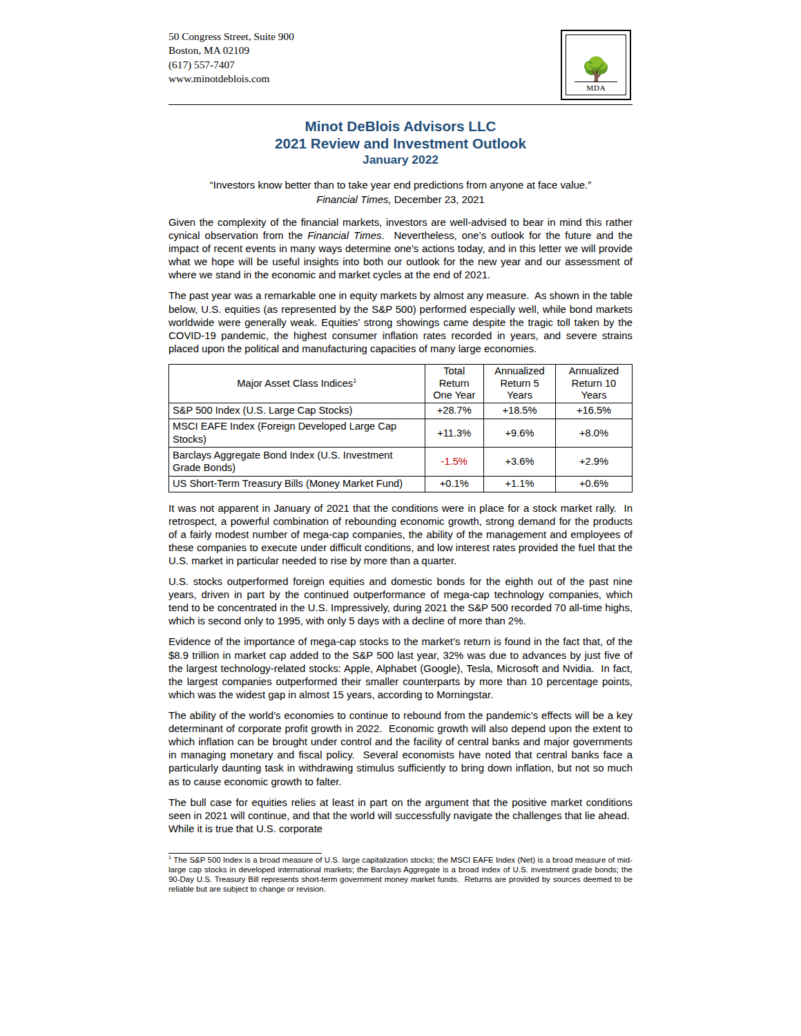50 Congress Street, Suite 900
Boston, MA 02109
(617) 557-7407
www.minotdeblois.com
🌳
MDA
Minot DeBlois Advisors LLC
2021 Review and Investment Outlook
January 2022
“Investors know better than to take year end predictions from anyone at face value.”
Financial Times, December 23, 2021
Given the complexity of the financial markets, investors are well-advised to bear in mind this rather cynical observation from the Financial Times. Nevertheless, one’s outlook for the future and the impact of recent events in many ways determine one’s actions today, and in this letter we will provide what we hope will be useful insights into both our outlook for the new year and our assessment of where we stand in the economic and market cycles at the end of 2021.
The past year was a remarkable one in equity markets by almost any measure. As shown in the table below, U.S. equities (as represented by the S&P 500) performed especially well, while bond markets worldwide were generally weak. Equities’ strong showings came despite the tragic toll taken by the COVID-19 pandemic, the highest consumer inflation rates recorded in years, and severe strains placed upon the political and manufacturing capacities of many large economies.
| Major Asset Class Indices 1 | Total Return One Year | Annualized Return 5 Years | Annualized Return 10 Years |
| --- | --- | --- | --- |
| S&P 500 Index (U.S. Large Cap Stocks) | +28.7% | +18.5% | +16.5% |
| MSCI EAFE Index (Foreign Developed Large Cap Stocks) | +11.3% | +9.6% | +8.0% |
| Barclays Aggregate Bond Index (U.S. Investment Grade Bonds) | -1.5% | +3.6% | +2.9% |
| US Short-Term Treasury Bills (Money Market Fund) | +0.1% | +1.1% | +0.6% |
It was not apparent in January of 2021 that the conditions were in place for a stock market rally. In retrospect, a powerful combination of rebounding economic growth, strong demand for the products of a fairly modest number of mega-cap companies, the ability of the management and employees of these companies to execute under difficult conditions, and low interest rates provided the fuel that the U.S. market in particular needed to rise by more than a quarter.
U.S. stocks outperformed foreign equities and domestic bonds for the eighth out of the past nine years, driven in part by the continued outperformance of mega-cap technology companies, which tend to be concentrated in the U.S. Impressively, during 2021 the S&P 500 recorded 70 all-time highs, which is second only to 1995, with only 5 days with a decline of more than 2%.
Evidence of the importance of mega-cap stocks to the market’s return is found in the fact that, of the $8.9 trillion in market cap added to the S&P 500 last year, 32% was due to advances by just five of the largest technology-related stocks: Apple, Alphabet (Google), Tesla, Microsoft and Nvidia. In fact, the largest companies outperformed their smaller counterparts by more than 10 percentage points, which was the widest gap in almost 15 years, according to Morningstar.
The ability of the world’s economies to continue to rebound from the pandemic’s effects will be a key determinant of corporate profit growth in 2022. Economic growth will also depend upon the extent to which inflation can be brought under control and the facility of central banks and major governments in managing monetary and fiscal policy. Several economists have noted that central banks face a particularly daunting task in withdrawing stimulus sufficiently to bring down inflation, but not so much as to cause economic growth to falter.
The bull case for equities relies at least in part on the argument that the positive market conditions seen in 2021 will continue, and that the world will successfully navigate the challenges that lie ahead. While it is true that U.S. corporate
1 The S&P 500 Index is a broad measure of U.S. large capitalization stocks; the MSCI EAFE Index (Net) is a broad measure of mid-large cap stocks in developed international markets; the Barclays Aggregate is a broad index of U.S. investment grade bonds; the 90-Day U.S. Treasury Bill represents short-term government money market funds. Returns are provided by sources deemed to be reliable but are subject to change or revision.